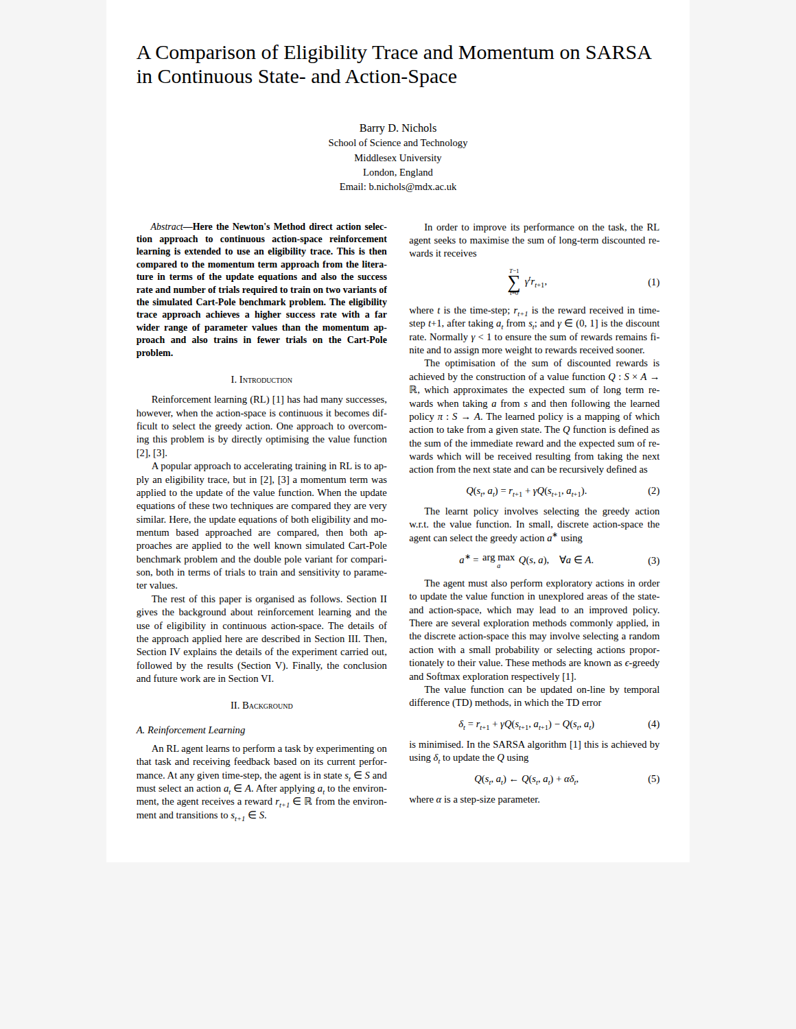A Comparison of Eligibility Trace and Momentum on SARSA in Continuous State- and Action-Space
Barry D. Nichols
School of Science and Technology
Middlesex University
London, England
Email: b.nichols@mdx.ac.uk
Abstract—Here the Newton's Method direct action selection approach to continuous action-space reinforcement learning is extended to use an eligibility trace. This is then compared to the momentum term approach from the literature in terms of the update equations and also the success rate and number of trials required to train on two variants of the simulated Cart-Pole benchmark problem. The eligibility trace approach achieves a higher success rate with a far wider range of parameter values than the momentum approach and also trains in fewer trials on the Cart-Pole problem.
I. Introduction
Reinforcement learning (RL) [1] has had many successes, however, when the action-space is continuous it becomes difficult to select the greedy action. One approach to overcoming this problem is by directly optimising the value function [2], [3].
A popular approach to accelerating training in RL is to apply an eligibility trace, but in [2], [3] a momentum term was applied to the update of the value function. When the update equations of these two techniques are compared they are very similar. Here, the update equations of both eligibility and momentum based approached are compared, then both approaches are applied to the well known simulated Cart-Pole benchmark problem and the double pole variant for comparison, both in terms of trials to train and sensitivity to parameter values.
The rest of this paper is organised as follows. Section II gives the background about reinforcement learning and the use of eligibility in continuous action-space. The details of the approach applied here are described in Section III. Then, Section IV explains the details of the experiment carried out, followed by the results (Section V). Finally, the conclusion and future work are in Section VI.
II. Background
A. Reinforcement Learning
An RL agent learns to perform a task by experimenting on that task and receiving feedback based on its current performance. At any given time-step, the agent is in state st ∈ S and must select an action at ∈ A. After applying at to the environment, the agent receives a reward rt+1 ∈ ℝ from the environment and transitions to st+1 ∈ S.
In order to improve its performance on the task, the RL agent seeks to maximise the sum of long-term discounted rewards it receives
T−1∑t=0 γtrt+1,
(1)
where t is the time-step; rt+1 is the reward received in time-step t+1, after taking at from st; and γ ∈ (0, 1] is the discount rate. Normally γ < 1 to ensure the sum of rewards remains finite and to assign more weight to rewards received sooner.
The optimisation of the sum of discounted rewards is achieved by the construction of a value function Q : S × A → ℝ, which approximates the expected sum of long term rewards when taking a from s and then following the learned policy π : S → A. The learned policy is a mapping of which action to take from a given state. The Q function is defined as the sum of the immediate reward and the expected sum of rewards which will be received resulting from taking the next action from the next state and can be recursively defined as
Q(st, at) = rt+1 + γQ(st+1, at+1).
(2)
The learnt policy involves selecting the greedy action w.r.t. the value function. In small, discrete action-space the agent can select the greedy action a∗ using
a∗ = arg max a Q(s, a), ∀a ∈ A.
(3)
The agent must also perform exploratory actions in order to update the value function in unexplored areas of the state- and action-space, which may lead to an improved policy. There are several exploration methods commonly applied, in the discrete action-space this may involve selecting a random action with a small probability or selecting actions proportionately to their value. These methods are known as ϵ-greedy and Softmax exploration respectively [1].
The value function can be updated on-line by temporal difference (TD) methods, in which the TD error
δt = rt+1 + γQ(st+1, at+1) − Q(st, at)
(4)
is minimised. In the SARSA algorithm [1] this is achieved by using δt to update the Q using
Q(st, at) ← Q(st, at) + αδt,
(5)
where α is a step-size parameter.